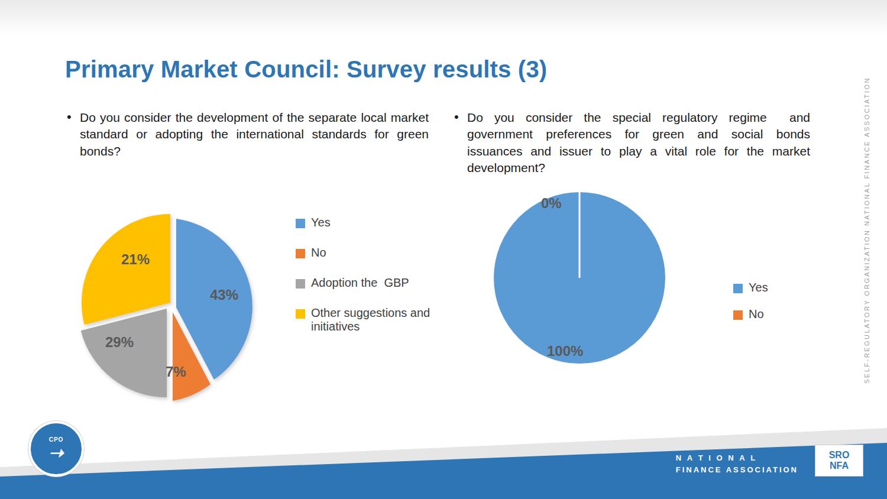Primary Market Council: Survey results (3)
SELF-REGULATORY ORGANIZATION NATIONAL FINANCE ASSOCIATION
• Do you consider the development of the separate local market standard or adopting the international standards for green bonds?
• Do you consider the special regulatory regime and government preferences for green and social bonds issuances and issuer to play a vital role for the market development?
43%
7%
29%
21%
Yes
No
Adoption the GBP
Other suggestions and initiatives
0%
100%
Yes
No
CPO
➝
N A T I O N A L
FINANCE ASSOCIATION
SRO
NFA